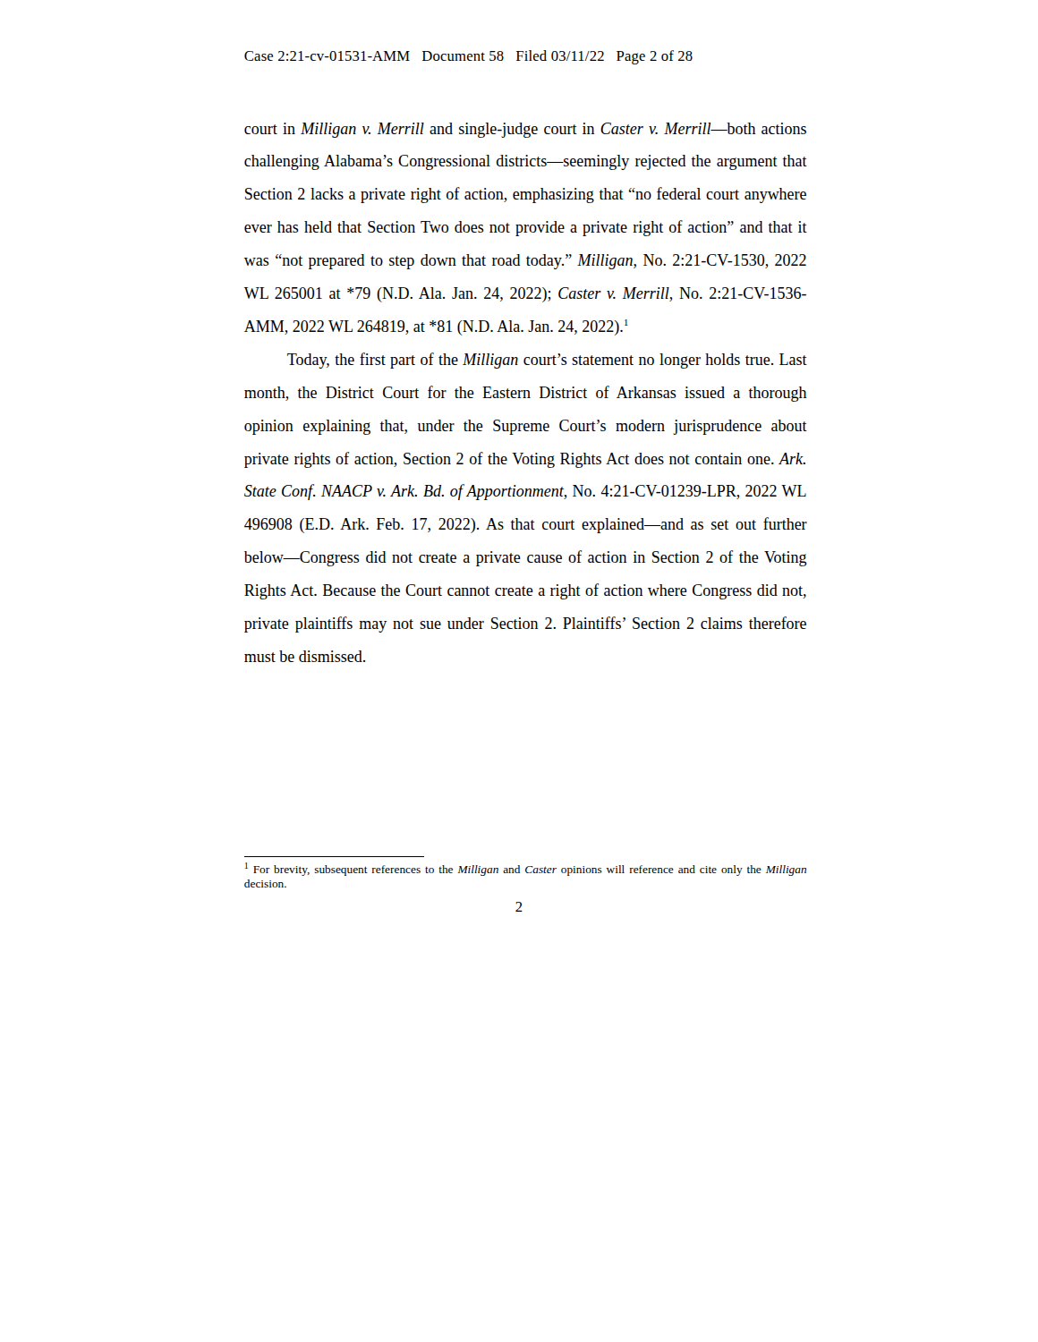Case 2:21-cv-01531-AMM Document 58 Filed 03/11/22 Page 2 of 28
court in Milligan v. Merrill and single-judge court in Caster v. Merrill—both actions challenging Alabama’s Congressional districts—seemingly rejected the argument that Section 2 lacks a private right of action, emphasizing that “no federal court anywhere ever has held that Section Two does not provide a private right of action” and that it was “not prepared to step down that road today.” Milligan, No. 2:21-CV-1530, 2022 WL 265001 at *79 (N.D. Ala. Jan. 24, 2022); Caster v. Merrill, No. 2:21-CV-1536-AMM, 2022 WL 264819, at *81 (N.D. Ala. Jan. 24, 2022).1
Today, the first part of the Milligan court’s statement no longer holds true. Last month, the District Court for the Eastern District of Arkansas issued a thorough opinion explaining that, under the Supreme Court’s modern jurisprudence about private rights of action, Section 2 of the Voting Rights Act does not contain one. Ark. State Conf. NAACP v. Ark. Bd. of Apportionment, No. 4:21-CV-01239-LPR, 2022 WL 496908 (E.D. Ark. Feb. 17, 2022). As that court explained—and as set out further below—Congress did not create a private cause of action in Section 2 of the Voting Rights Act. Because the Court cannot create a right of action where Congress did not, private plaintiffs may not sue under Section 2. Plaintiffs’ Section 2 claims therefore must be dismissed.
1 For brevity, subsequent references to the Milligan and Caster opinions will reference and cite only the Milligan decision.
2